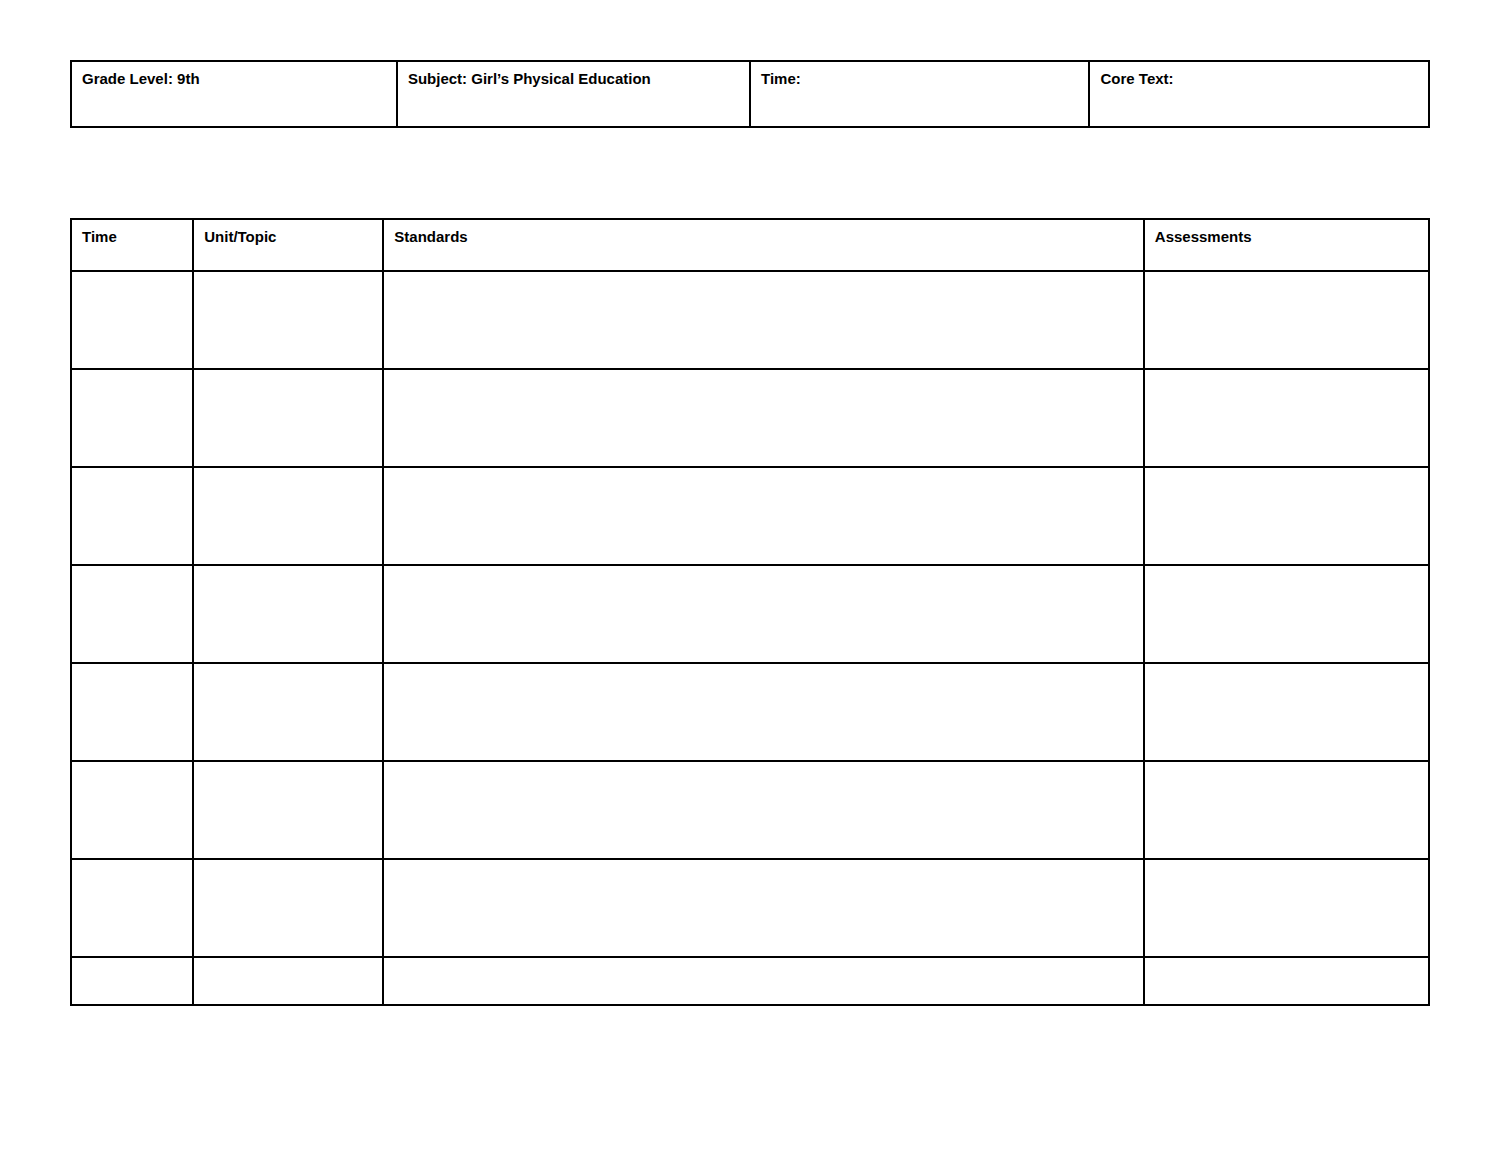| Grade Level: 9th | Subject: Girl’s Physical Education | Time: | Core Text: |
| Time | Unit/Topic | Standards | Assessments |
| --- | --- | --- | --- |